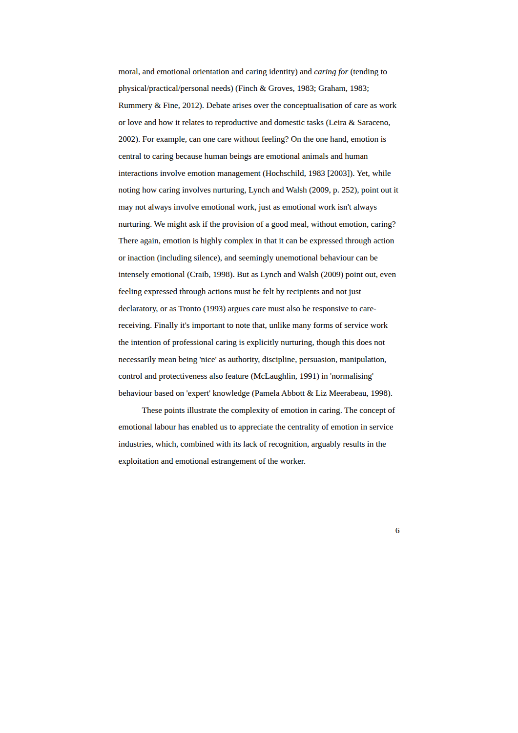moral, and emotional orientation and caring identity) and caring for (tending to physical/practical/personal needs) (Finch & Groves, 1983; Graham, 1983; Rummery & Fine, 2012). Debate arises over the conceptualisation of care as work or love and how it relates to reproductive and domestic tasks (Leira & Saraceno, 2002). For example, can one care without feeling? On the one hand, emotion is central to caring because human beings are emotional animals and human interactions involve emotion management (Hochschild, 1983 [2003]). Yet, while noting how caring involves nurturing, Lynch and Walsh (2009, p. 252), point out it may not always involve emotional work, just as emotional work isn't always nurturing. We might ask if the provision of a good meal, without emotion, caring? There again, emotion is highly complex in that it can be expressed through action or inaction (including silence), and seemingly unemotional behaviour can be intensely emotional (Craib, 1998). But as Lynch and Walsh (2009) point out, even feeling expressed through actions must be felt by recipients and not just declaratory, or as Tronto (1993) argues care must also be responsive to care-receiving. Finally it's important to note that, unlike many forms of service work the intention of professional caring is explicitly nurturing, though this does not necessarily mean being 'nice' as authority, discipline, persuasion, manipulation, control and protectiveness also feature (McLaughlin, 1991) in 'normalising' behaviour based on 'expert' knowledge (Pamela Abbott & Liz Meerabeau, 1998).
These points illustrate the complexity of emotion in caring. The concept of emotional labour has enabled us to appreciate the centrality of emotion in service industries, which, combined with its lack of recognition, arguably results in the exploitation and emotional estrangement of the worker.
6